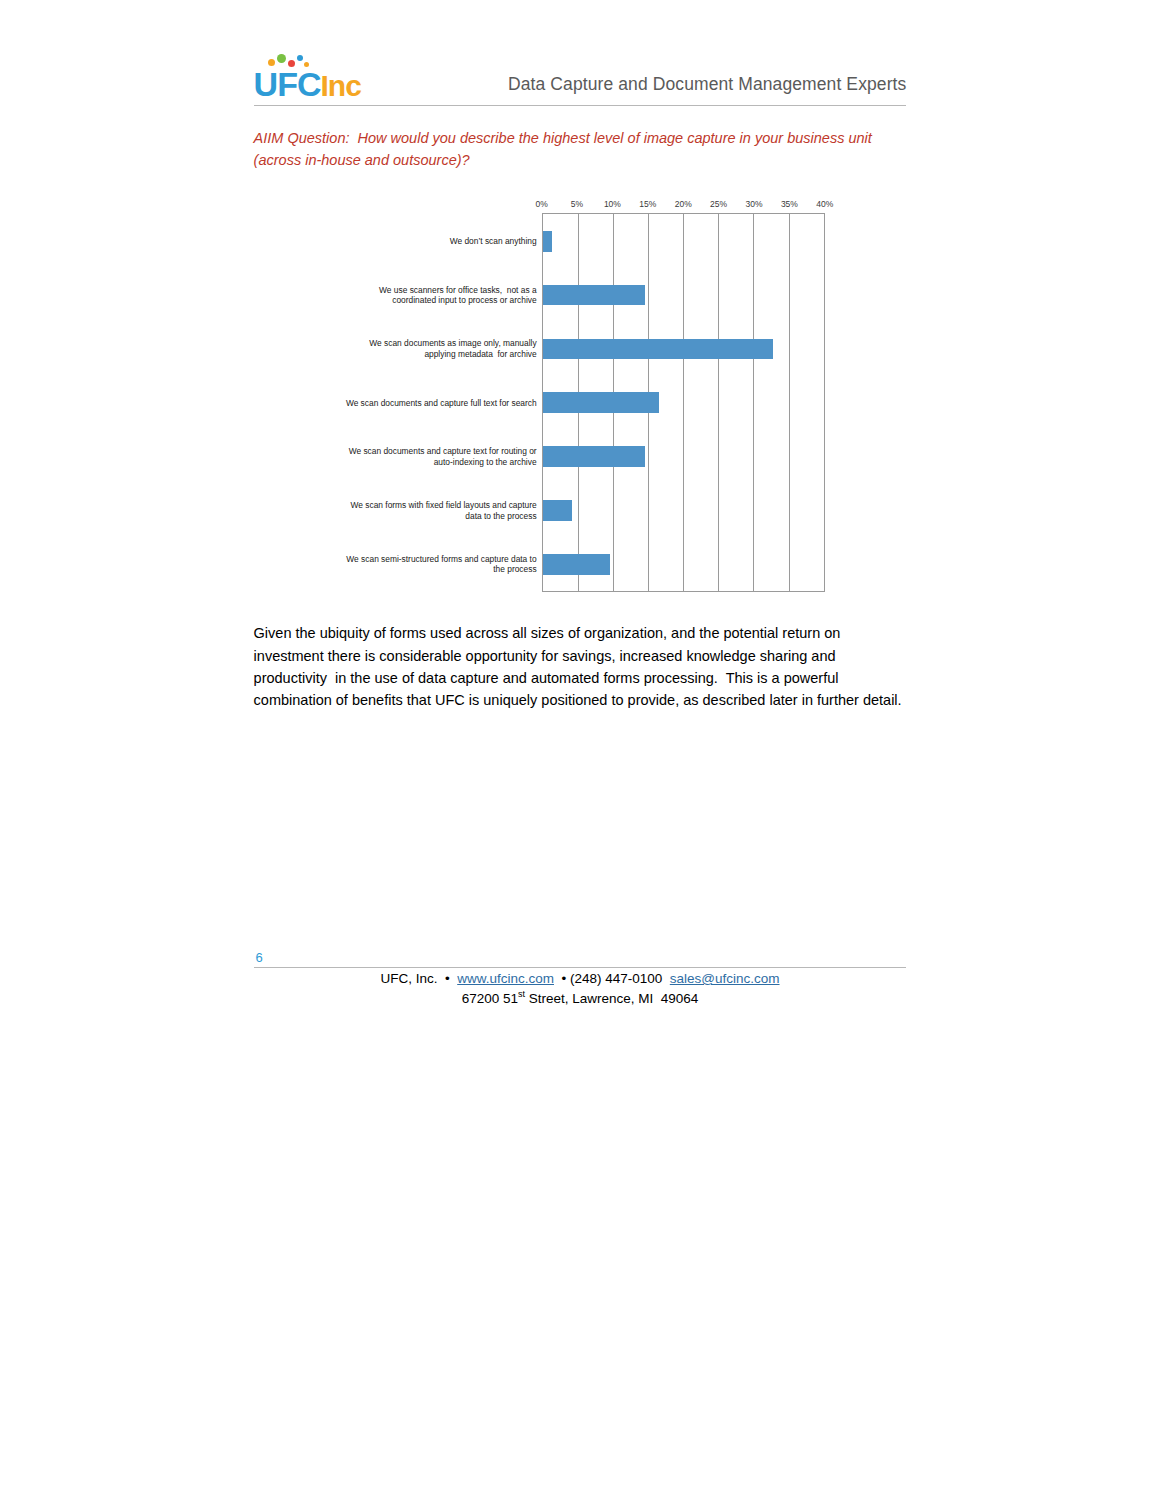UFC Inc
Data Capture and Document Management Experts
AIIM Question: How would you describe the highest level of image capture in your business unit (across in-house and outsource)?
0% 5% 10% 15% 20% 25% 30% 35% 40%
We don’t scan anything
We use scanners for office tasks, not as a coordinated input to process or archive
We scan documents as image only, manually applying metadata for archive
We scan documents and capture full text for search
We scan documents and capture text for routing or auto-indexing to the archive
We scan forms with fixed field layouts and capture data to the process
We scan semi-structured forms and capture data to the process
Given the ubiquity of forms used across all sizes of organization, and the potential return on investment there is considerable opportunity for savings, increased knowledge sharing and productivity in the use of data capture and automated forms processing. This is a powerful combination of benefits that UFC is uniquely positioned to provide, as described later in further detail.
6
UFC, Inc. • www.ufcinc.com • (248) 447-0100 sales@ufcinc.com
67200 51st Street, Lawrence, MI 49064